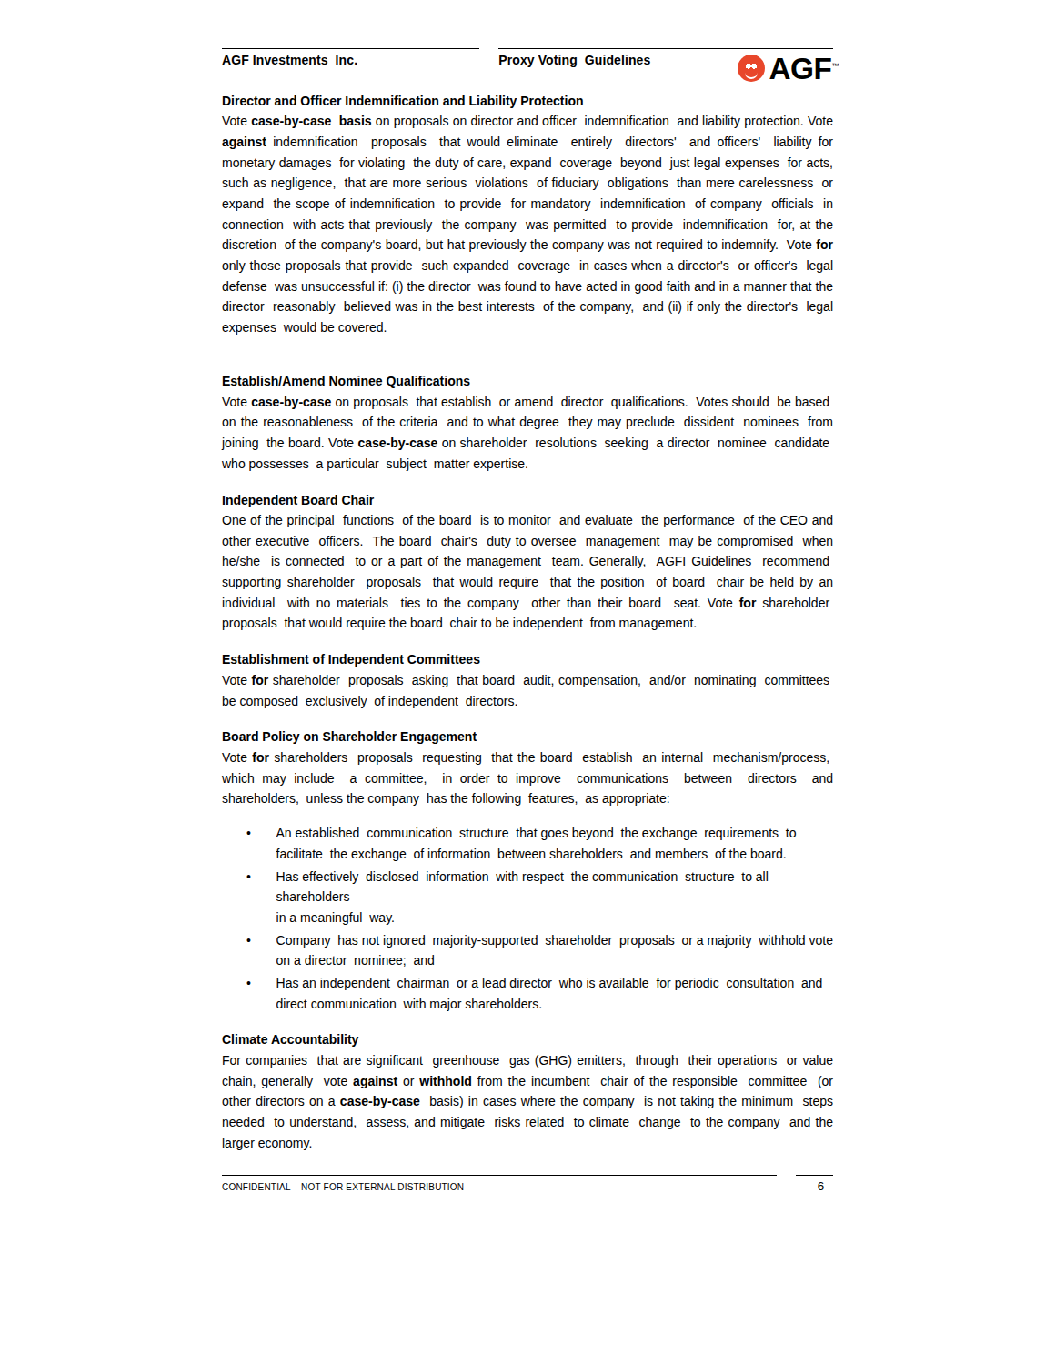AGF Investments Inc.
Proxy Voting Guidelines
AGF™
Director and Officer Indemnification and Liability Protection
Vote case-by-case basis on proposals on director and officer indemnification and liability protection. Vote against indemnification proposals that would eliminate entirely directors' and officers' liability for monetary damages for violating the duty of care, expand coverage beyond just legal expenses for acts, such as negligence, that are more serious violations of fiduciary obligations than mere carelessness or expand the scope of indemnification to provide for mandatory indemnification of company officials in connection with acts that previously the company was permitted to provide indemnification for, at the discretion of the company's board, but hat previously the company was not required to indemnify. Vote for only those proposals that provide such expanded coverage in cases when a director's or officer's legal defense was unsuccessful if: (i) the director was found to have acted in good faith and in a manner that the director reasonably believed was in the best interests of the company, and (ii) if only the director's legal expenses would be covered.
Establish/Amend Nominee Qualifications
Vote case-by-case on proposals that establish or amend director qualifications. Votes should be based on the reasonableness of the criteria and to what degree they may preclude dissident nominees from joining the board. Vote case-by-case on shareholder resolutions seeking a director nominee candidate who possesses a particular subject matter expertise.
Independent Board Chair
One of the principal functions of the board is to monitor and evaluate the performance of the CEO and other executive officers. The board chair's duty to oversee management may be compromised when he/she is connected to or a part of the management team. Generally, AGFI Guidelines recommend supporting shareholder proposals that would require that the position of board chair be held by an individual with no materials ties to the company other than their board seat. Vote for shareholder proposals that would require the board chair to be independent from management.
Establishment of Independent Committees
Vote for shareholder proposals asking that board audit, compensation, and/or nominating committees be composed exclusively of independent directors.
Board Policy on Shareholder Engagement
Vote for shareholders proposals requesting that the board establish an internal mechanism/process, which may include a committee, in order to improve communications between directors and shareholders, unless the company has the following features, as appropriate:
•An established communication structure that goes beyond the exchange requirements to
facilitate the exchange of information between shareholders and members of the board.
•Has effectively disclosed information with respect the communication structure to all shareholders
in a meaningful way.
•Company has not ignored majority-supported shareholder proposals or a majority withhold vote
on a director nominee; and
•Has an independent chairman or a lead director who is available for periodic consultation and
direct communication with major shareholders.
Climate Accountability
For companies that are significant greenhouse gas (GHG) emitters, through their operations or value chain, generally vote against or withhold from the incumbent chair of the responsible committee (or other directors on a case-by-case basis) in cases where the company is not taking the minimum steps needed to understand, assess, and mitigate risks related to climate change to the company and the larger economy.
CONFIDENTIAL – NOT FOR EXTERNAL DISTRIBUTION 6